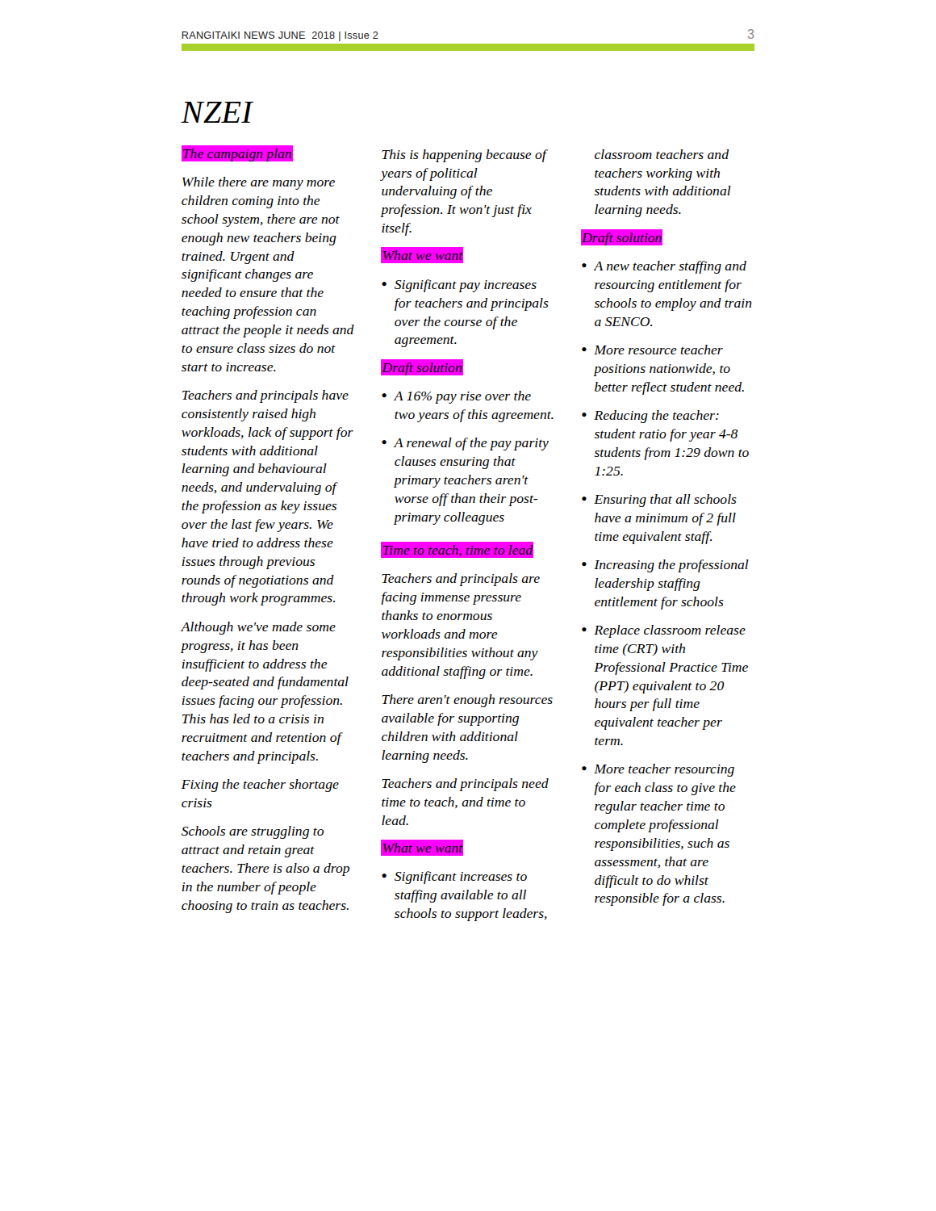RANGITAIKI NEWS JUNE 2018 | Issue 2 3
NZEI
The campaign plan
While there are many more children coming into the school system, there are not enough new teachers being trained. Urgent and significant changes are needed to ensure that the teaching profession can attract the people it needs and to ensure class sizes do not start to increase.
Teachers and principals have consistently raised high workloads, lack of support for students with additional learning and behavioural needs, and undervaluing of the profession as key issues over the last few years. We have tried to address these issues through previous rounds of negotiations and through work programmes.
Although we've made some progress, it has been insufficient to address the deep-seated and fundamental issues facing our profession. This has led to a crisis in recruitment and retention of teachers and principals.
Fixing the teacher shortage crisis
Schools are struggling to attract and retain great teachers. There is also a drop in the number of people choosing to train as teachers. This is happening because of years of political undervaluing of the profession. It won't just fix itself.
What we want
Significant pay increases for teachers and principals over the course of the agreement.
Draft solution
A 16% pay rise over the two years of this agreement.
A renewal of the pay parity clauses ensuring that primary teachers aren't worse off than their post-primary colleagues
Time to teach, time to lead
Teachers and principals are facing immense pressure thanks to enormous workloads and more responsibilities without any additional staffing or time.
There aren't enough resources available for supporting children with additional learning needs.
Teachers and principals need time to teach, and time to lead.
What we want
Significant increases to staffing available to all schools to support leaders, classroom teachers and teachers working with students with additional learning needs.
Draft solution
A new teacher staffing and resourcing entitlement for schools to employ and train a SENCO.
More resource teacher positions nationwide, to better reflect student need.
Reducing the teacher: student ratio for year 4-8 students from 1:29 down to 1:25.
Ensuring that all schools have a minimum of 2 full time equivalent staff.
Increasing the professional leadership staffing entitlement for schools
Replace classroom release time (CRT) with Professional Practice Time (PPT) equivalent to 20 hours per full time equivalent teacher per term.
More teacher resourcing for each class to give the regular teacher time to complete professional responsibilities, such as assessment, that are difficult to do whilst responsible for a class.